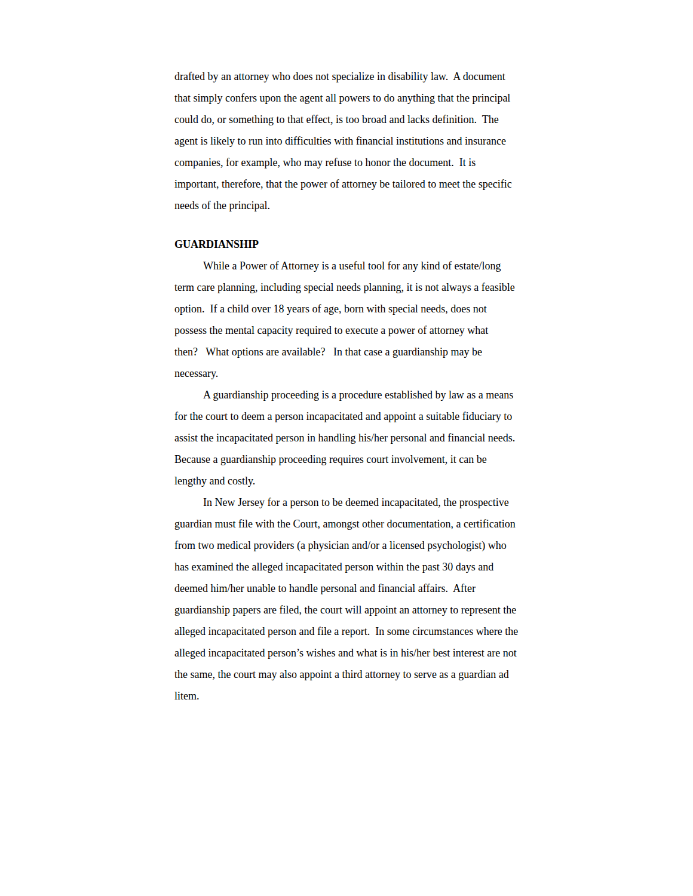drafted by an attorney who does not specialize in disability law. A document that simply confers upon the agent all powers to do anything that the principal could do, or something to that effect, is too broad and lacks definition. The agent is likely to run into difficulties with financial institutions and insurance companies, for example, who may refuse to honor the document. It is important, therefore, that the power of attorney be tailored to meet the specific needs of the principal.
GUARDIANSHIP
While a Power of Attorney is a useful tool for any kind of estate/long term care planning, including special needs planning, it is not always a feasible option. If a child over 18 years of age, born with special needs, does not possess the mental capacity required to execute a power of attorney what then? What options are available? In that case a guardianship may be necessary.
A guardianship proceeding is a procedure established by law as a means for the court to deem a person incapacitated and appoint a suitable fiduciary to assist the incapacitated person in handling his/her personal and financial needs. Because a guardianship proceeding requires court involvement, it can be lengthy and costly.
In New Jersey for a person to be deemed incapacitated, the prospective guardian must file with the Court, amongst other documentation, a certification from two medical providers (a physician and/or a licensed psychologist) who has examined the alleged incapacitated person within the past 30 days and deemed him/her unable to handle personal and financial affairs. After guardianship papers are filed, the court will appoint an attorney to represent the alleged incapacitated person and file a report. In some circumstances where the alleged incapacitated person’s wishes and what is in his/her best interest are not the same, the court may also appoint a third attorney to serve as a guardian ad litem.